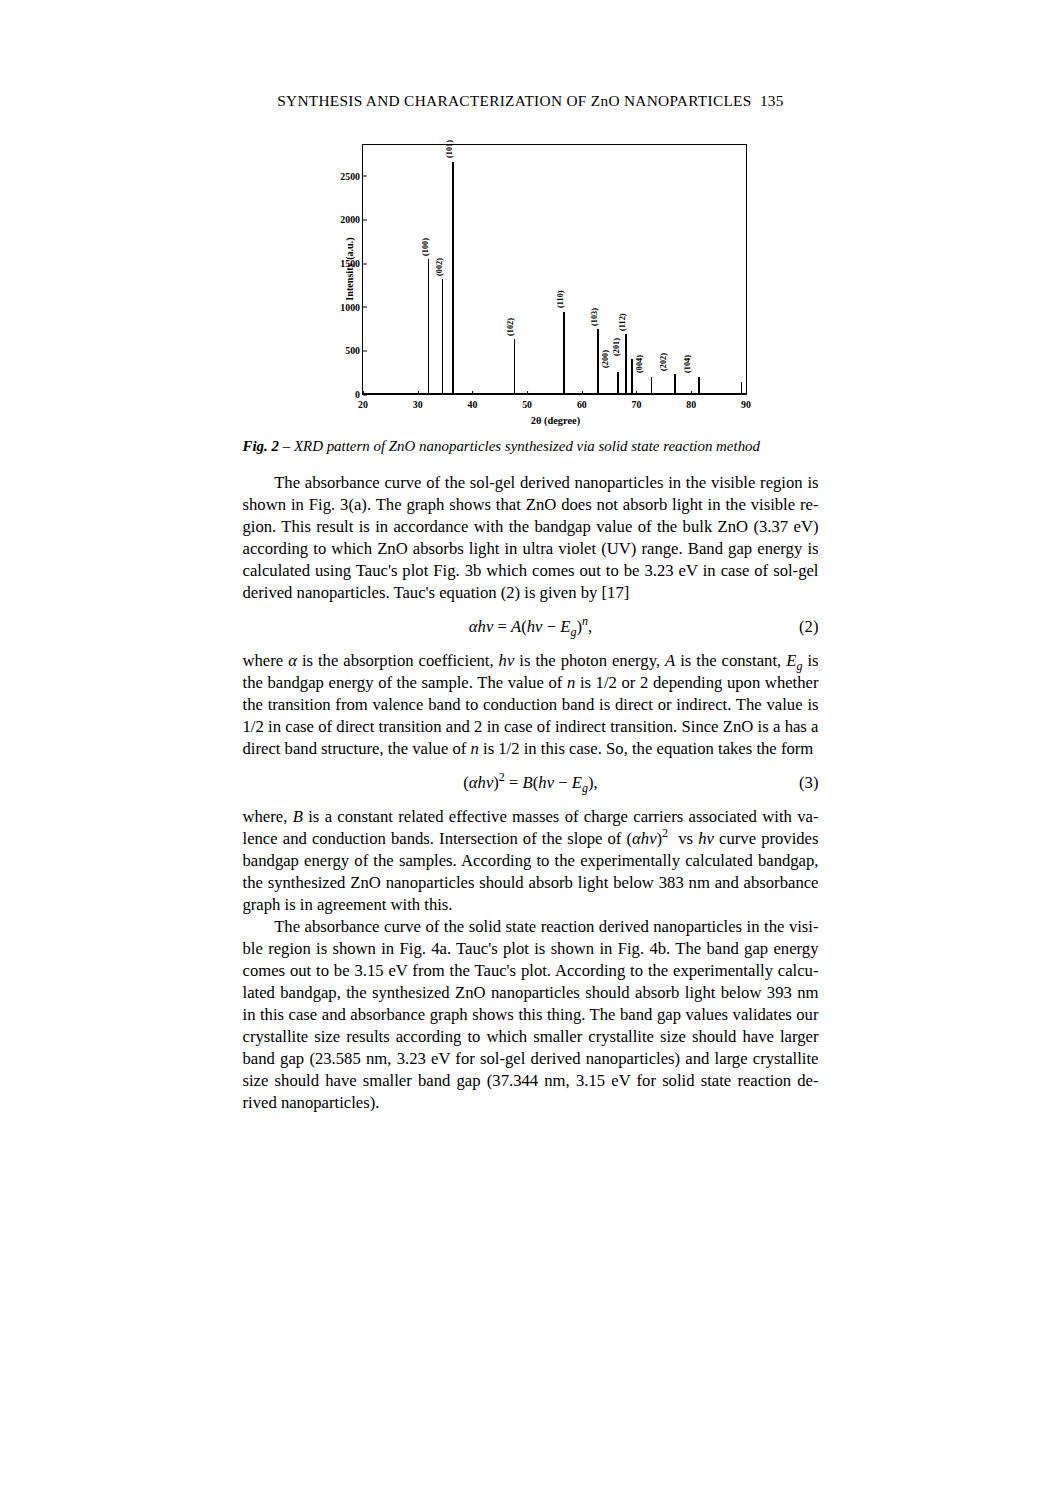SYNTHESIS AND CHARACTERIZATION OF ZnO NANOPARTICLES 135
Intensity (a.u.)
0
500
1000
1500
2000
2500
20
30
40
50
60
70
80
90
(100)
(002)
(101)
(102)
(110)
(103)
(200)
(112)
(201)
(004)
(202)
(104)
2θ (degree)
Fig. 2 – XRD pattern of ZnO nanoparticles synthesized via solid state reaction method
The absorbance curve of the sol-gel derived nanoparticles in the visible region is shown in Fig. 3(a). The graph shows that ZnO does not absorb light in the visible region. This result is in accordance with the bandgap value of the bulk ZnO (3.37 eV) according to which ZnO absorbs light in ultra violet (UV) range. Band gap energy is calculated using Tauc's plot Fig. 3b which comes out to be 3.23 eV in case of sol-gel derived nanoparticles. Tauc's equation (2) is given by [17]
αhν = A(hν − Eg)n, (2)
where α is the absorption coefficient, hν is the photon energy, A is the constant, Eg is the bandgap energy of the sample. The value of n is 1/2 or 2 depending upon whether the transition from valence band to conduction band is direct or indirect. The value is 1/2 in case of direct transition and 2 in case of indirect transition. Since ZnO is a has a direct band structure, the value of n is 1/2 in this case. So, the equation takes the form
(αhν)2 = B(hν − Eg), (3)
where, B is a constant related effective masses of charge carriers associated with valence and conduction bands. Intersection of the slope of (αhν)2 vs hν curve provides bandgap energy of the samples. According to the experimentally calculated bandgap, the synthesized ZnO nanoparticles should absorb light below 383 nm and absorbance graph is in agreement with this.
The absorbance curve of the solid state reaction derived nanoparticles in the visible region is shown in Fig. 4a. Tauc's plot is shown in Fig. 4b. The band gap energy comes out to be 3.15 eV from the Tauc's plot. According to the experimentally calculated bandgap, the synthesized ZnO nanoparticles should absorb light below 393 nm in this case and absorbance graph shows this thing. The band gap values validates our crystallite size results according to which smaller crystallite size should have larger band gap (23.585 nm, 3.23 eV for sol-gel derived nanoparticles) and large crystallite size should have smaller band gap (37.344 nm, 3.15 eV for solid state reaction derived nanoparticles).